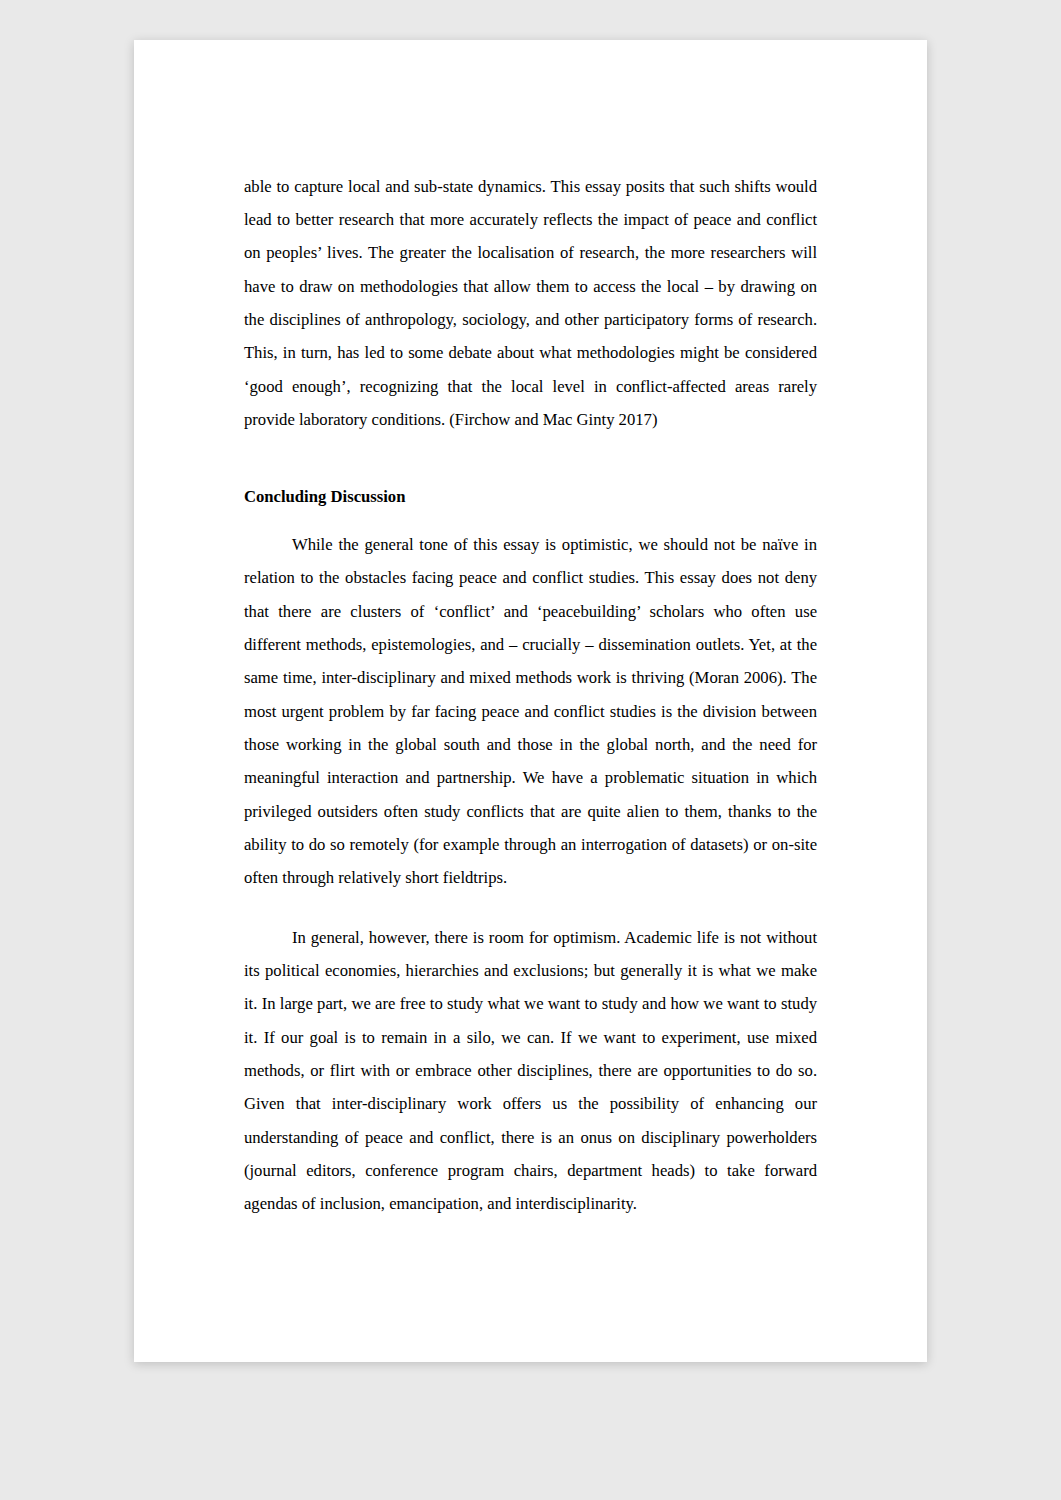able to capture local and sub-state dynamics. This essay posits that such shifts would lead to better research that more accurately reflects the impact of peace and conflict on peoples’ lives. The greater the localisation of research, the more researchers will have to draw on methodologies that allow them to access the local – by drawing on the disciplines of anthropology, sociology, and other participatory forms of research. This, in turn, has led to some debate about what methodologies might be considered ‘good enough’, recognizing that the local level in conflict-affected areas rarely provide laboratory conditions. (Firchow and Mac Ginty 2017)
Concluding Discussion
While the general tone of this essay is optimistic, we should not be naïve in relation to the obstacles facing peace and conflict studies. This essay does not deny that there are clusters of ‘conflict’ and ‘peacebuilding’ scholars who often use different methods, epistemologies, and – crucially – dissemination outlets. Yet, at the same time, inter-disciplinary and mixed methods work is thriving (Moran 2006). The most urgent problem by far facing peace and conflict studies is the division between those working in the global south and those in the global north, and the need for meaningful interaction and partnership. We have a problematic situation in which privileged outsiders often study conflicts that are quite alien to them, thanks to the ability to do so remotely (for example through an interrogation of datasets) or on-site often through relatively short fieldtrips.
In general, however, there is room for optimism. Academic life is not without its political economies, hierarchies and exclusions; but generally it is what we make it. In large part, we are free to study what we want to study and how we want to study it. If our goal is to remain in a silo, we can. If we want to experiment, use mixed methods, or flirt with or embrace other disciplines, there are opportunities to do so. Given that inter-disciplinary work offers us the possibility of enhancing our understanding of peace and conflict, there is an onus on disciplinary powerholders (journal editors, conference program chairs, department heads) to take forward agendas of inclusion, emancipation, and interdisciplinarity.